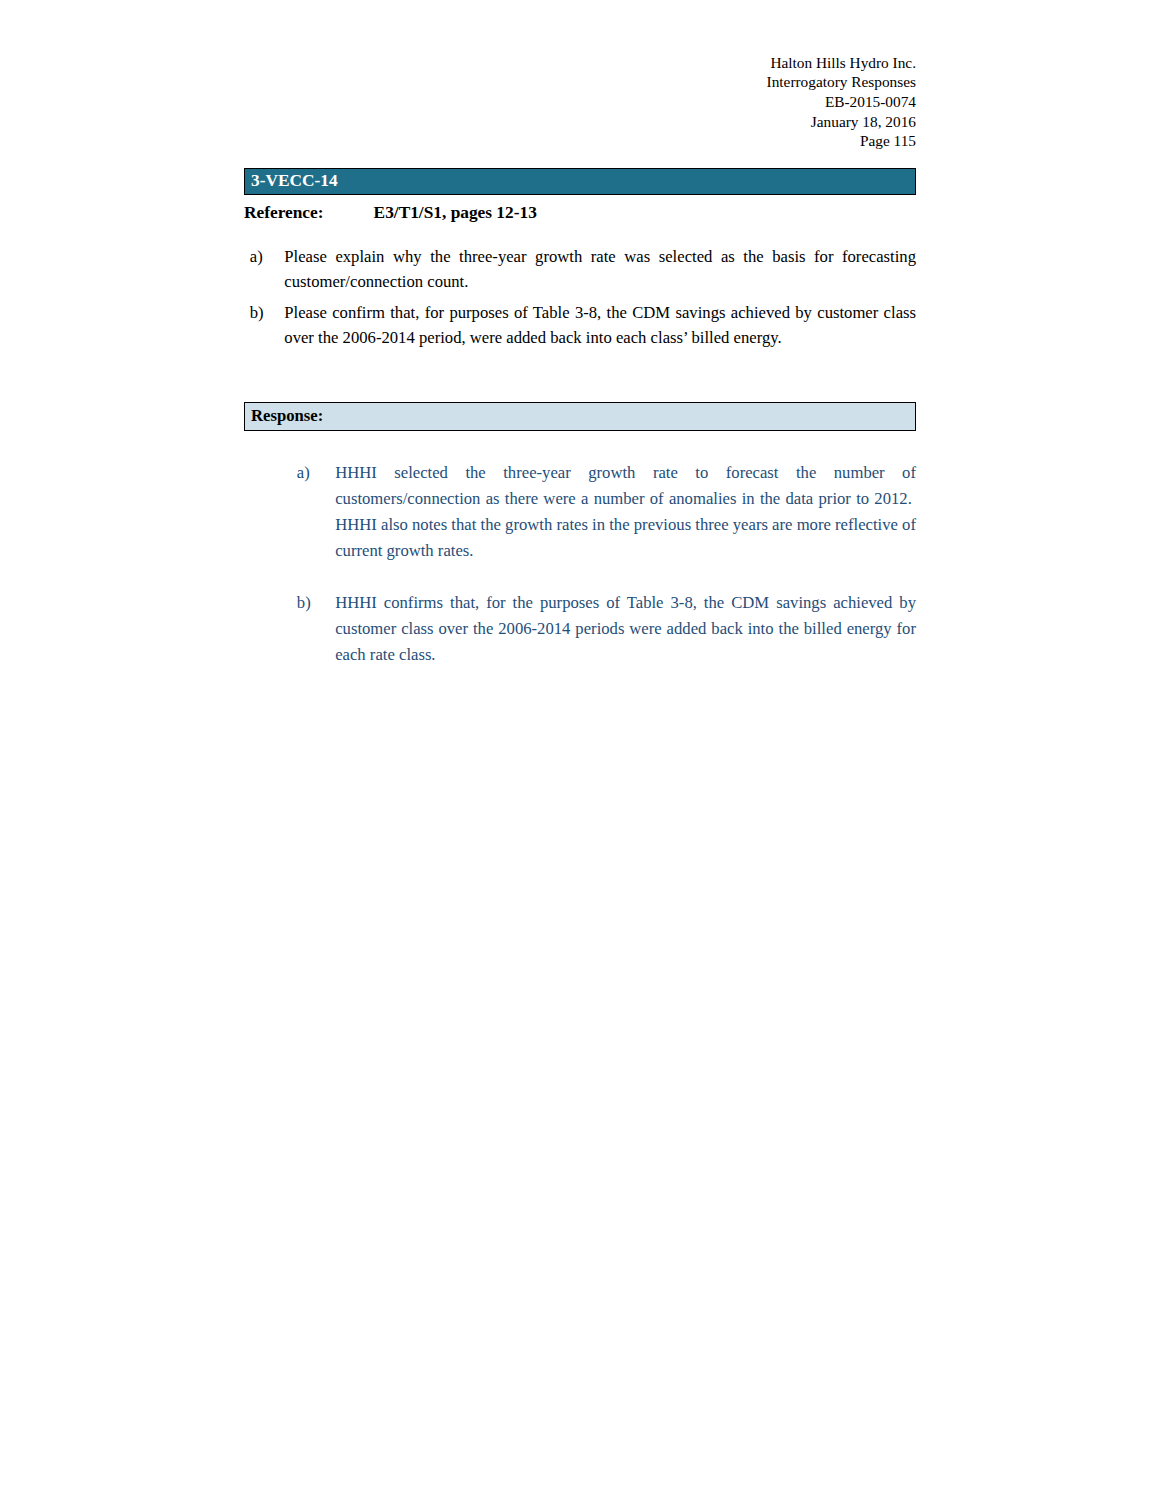Halton Hills Hydro Inc.
Interrogatory Responses
EB-2015-0074
January 18, 2016
Page 115
3-VECC-14
Reference: E3/T1/S1, pages 12-13
a) Please explain why the three-year growth rate was selected as the basis for forecasting customer/connection count.
b) Please confirm that, for purposes of Table 3-8, the CDM savings achieved by customer class over the 2006-2014 period, were added back into each class’ billed energy.
Response:
a) HHHI selected the three-year growth rate to forecast the number of customers/connection as there were a number of anomalies in the data prior to 2012. HHHI also notes that the growth rates in the previous three years are more reflective of current growth rates.
b) HHHI confirms that, for the purposes of Table 3-8, the CDM savings achieved by customer class over the 2006-2014 periods were added back into the billed energy for each rate class.